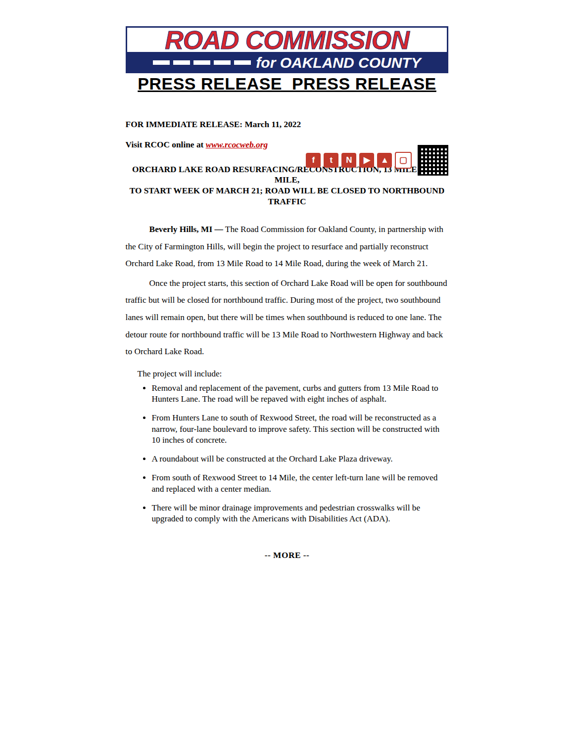ROAD COMMISSION
for OAKLAND COUNTY
PRESS RELEASE PRESS RELEASE
f t N ▶ ▲ ▢
FOR IMMEDIATE RELEASE: March 11, 2022
Visit RCOC online at www.rcocweb.org
Orchard Lake Road Resurfacing/Reconstruction, 13 Mile to 14 Mile,
to Start Week of March 21; Road Will Be Closed to Northbound Traffic
Beverly Hills, MI — The Road Commission for Oakland County, in partnership with the City of Farmington Hills, will begin the project to resurface and partially reconstruct Orchard Lake Road, from 13 Mile Road to 14 Mile Road, during the week of March 21.
Once the project starts, this section of Orchard Lake Road will be open for southbound traffic but will be closed for northbound traffic. During most of the project, two southbound lanes will remain open, but there will be times when southbound is reduced to one lane. The detour route for northbound traffic will be 13 Mile Road to Northwestern Highway and back to Orchard Lake Road.
The project will include:
Removal and replacement of the pavement, curbs and gutters from 13 Mile Road to Hunters Lane. The road will be repaved with eight inches of asphalt.
From Hunters Lane to south of Rexwood Street, the road will be reconstructed as a narrow, four-lane boulevard to improve safety. This section will be constructed with 10 inches of concrete.
A roundabout will be constructed at the Orchard Lake Plaza driveway.
From south of Rexwood Street to 14 Mile, the center left-turn lane will be removed and replaced with a center median.
There will be minor drainage improvements and pedestrian crosswalks will be upgraded to comply with the Americans with Disabilities Act (ADA).
-- MORE --